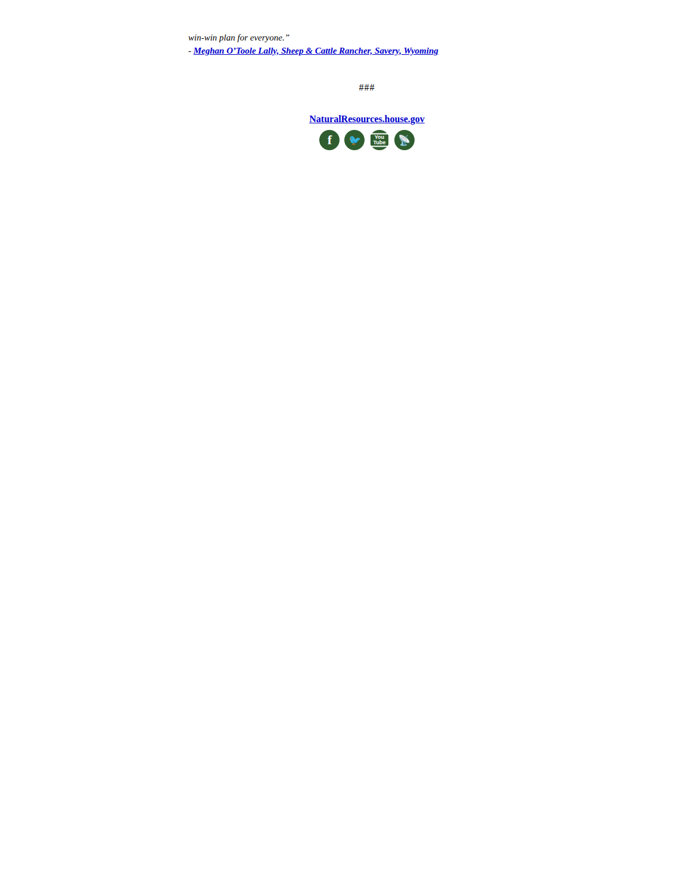win-win plan for everyone.”
- Meghan O’Toole Lally, Sheep & Cattle Rancher, Savery, Wyoming
###
NaturalResources.house.gov
f 🐦 You
Tube 📡